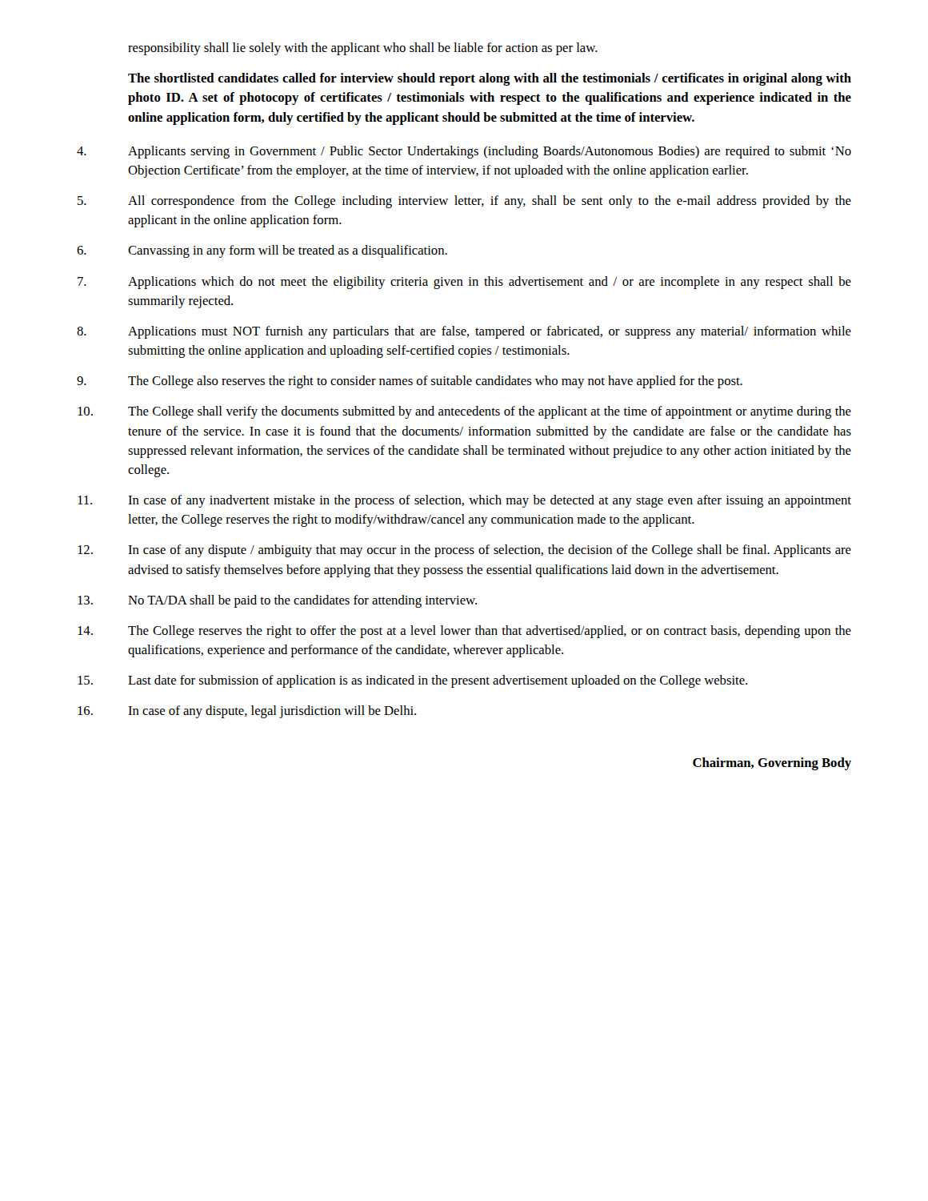responsibility shall lie solely with the applicant who shall be liable for action as per law.
The shortlisted candidates called for interview should report along with all the testimonials / certificates in original along with photo ID. A set of photocopy of certificates / testimonials with respect to the qualifications and experience indicated in the online application form, duly certified by the applicant should be submitted at the time of interview.
4. Applicants serving in Government / Public Sector Undertakings (including Boards/Autonomous Bodies) are required to submit ‘No Objection Certificate’ from the employer, at the time of interview, if not uploaded with the online application earlier.
5. All correspondence from the College including interview letter, if any, shall be sent only to the e-mail address provided by the applicant in the online application form.
6. Canvassing in any form will be treated as a disqualification.
7. Applications which do not meet the eligibility criteria given in this advertisement and / or are incomplete in any respect shall be summarily rejected.
8. Applications must NOT furnish any particulars that are false, tampered or fabricated, or suppress any material/ information while submitting the online application and uploading self-certified copies / testimonials.
9. The College also reserves the right to consider names of suitable candidates who may not have applied for the post.
10. The College shall verify the documents submitted by and antecedents of the applicant at the time of appointment or anytime during the tenure of the service. In case it is found that the documents/ information submitted by the candidate are false or the candidate has suppressed relevant information, the services of the candidate shall be terminated without prejudice to any other action initiated by the college.
11. In case of any inadvertent mistake in the process of selection, which may be detected at any stage even after issuing an appointment letter, the College reserves the right to modify/withdraw/cancel any communication made to the applicant.
12. In case of any dispute / ambiguity that may occur in the process of selection, the decision of the College shall be final. Applicants are advised to satisfy themselves before applying that they possess the essential qualifications laid down in the advertisement.
13. No TA/DA shall be paid to the candidates for attending interview.
14. The College reserves the right to offer the post at a level lower than that advertised/applied, or on contract basis, depending upon the qualifications, experience and performance of the candidate, wherever applicable.
15. Last date for submission of application is as indicated in the present advertisement uploaded on the College website.
16. In case of any dispute, legal jurisdiction will be Delhi.
Chairman, Governing Body